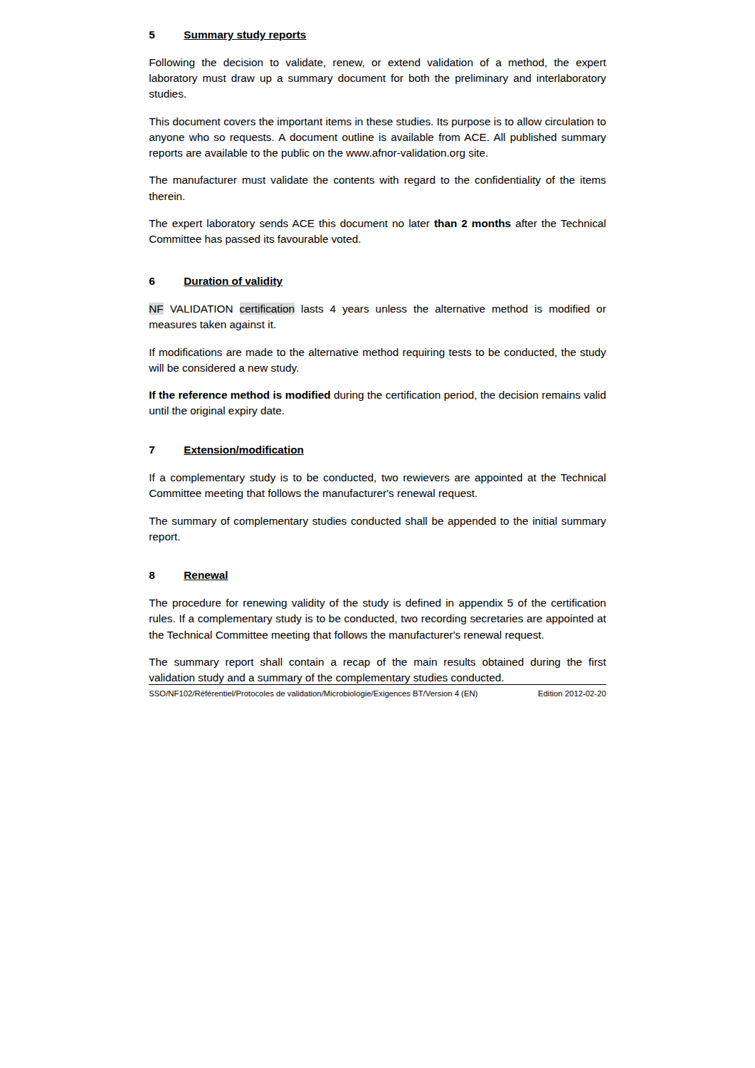5 Summary study reports
Following the decision to validate, renew, or extend validation of a method, the expert laboratory must draw up a summary document for both the preliminary and interlaboratory studies.
This document covers the important items in these studies. Its purpose is to allow circulation to anyone who so requests. A document outline is available from ACE. All published summary reports are available to the public on the www.afnor-validation.org site.
The manufacturer must validate the contents with regard to the confidentiality of the items therein.
The expert laboratory sends ACE this document no later than 2 months after the Technical Committee has passed its favourable voted.
6 Duration of validity
NF VALIDATION certification lasts 4 years unless the alternative method is modified or measures taken against it.
If modifications are made to the alternative method requiring tests to be conducted, the study will be considered a new study.
If the reference method is modified during the certification period, the decision remains valid until the original expiry date.
7 Extension/modification
If a complementary study is to be conducted, two rewievers are appointed at the Technical Committee meeting that follows the manufacturer's renewal request.
The summary of complementary studies conducted shall be appended to the initial summary report.
8 Renewal
The procedure for renewing validity of the study is defined in appendix 5 of the certification rules. If a complementary study is to be conducted, two recording secretaries are appointed at the Technical Committee meeting that follows the manufacturer's renewal request.
The summary report shall contain a recap of the main results obtained during the first validation study and a summary of the complementary studies conducted.
SSO/NF102/Référentiel/Protocoles de validation/Microbiologie/Exigences BT/Version 4 (EN) Edition 2012-02-20